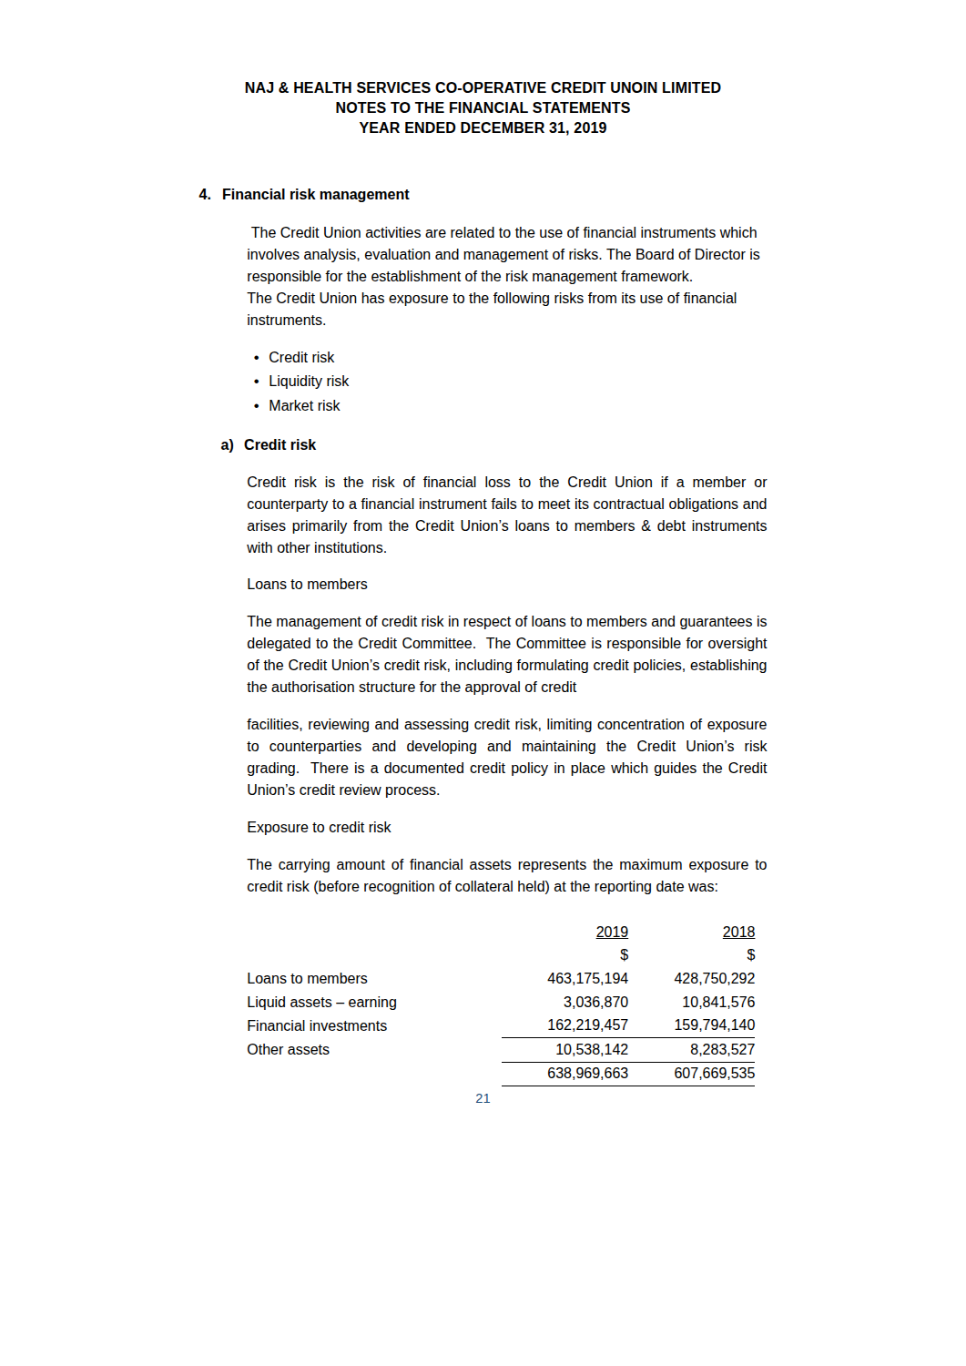NAJ & HEALTH SERVICES CO-OPERATIVE CREDIT UNOIN LIMITED
NOTES TO THE FINANCIAL STATEMENTS
YEAR ENDED DECEMBER 31, 2019
4. Financial risk management
The Credit Union activities are related to the use of financial instruments which involves analysis, evaluation and management of risks. The Board of Director is responsible for the establishment of the risk management framework.
The Credit Union has exposure to the following risks from its use of financial instruments.
Credit risk
Liquidity risk
Market risk
a) Credit risk
Credit risk is the risk of financial loss to the Credit Union if a member or counterparty to a financial instrument fails to meet its contractual obligations and arises primarily from the Credit Union’s loans to members & debt instruments with other institutions.
Loans to members
The management of credit risk in respect of loans to members and guarantees is delegated to the Credit Committee. The Committee is responsible for oversight of the Credit Union’s credit risk, including formulating credit policies, establishing the authorisation structure for the approval of credit
facilities, reviewing and assessing credit risk, limiting concentration of exposure to counterparties and developing and maintaining the Credit Union’s risk grading. There is a documented credit policy in place which guides the Credit Union’s credit review process.
Exposure to credit risk
The carrying amount of financial assets represents the maximum exposure to credit risk (before recognition of collateral held) at the reporting date was:
| | 2019 | 2018 |
| | $ | $ |
| Loans to members | 463,175,194 | 428,750,292 |
| Liquid assets – earning | 3,036,870 | 10,841,576 |
| Financial investments | 162,219,457 | 159,794,140 |
| Other assets | 10,538,142 | 8,283,527 |
| | 638,969,663 | 607,669,535 |
21